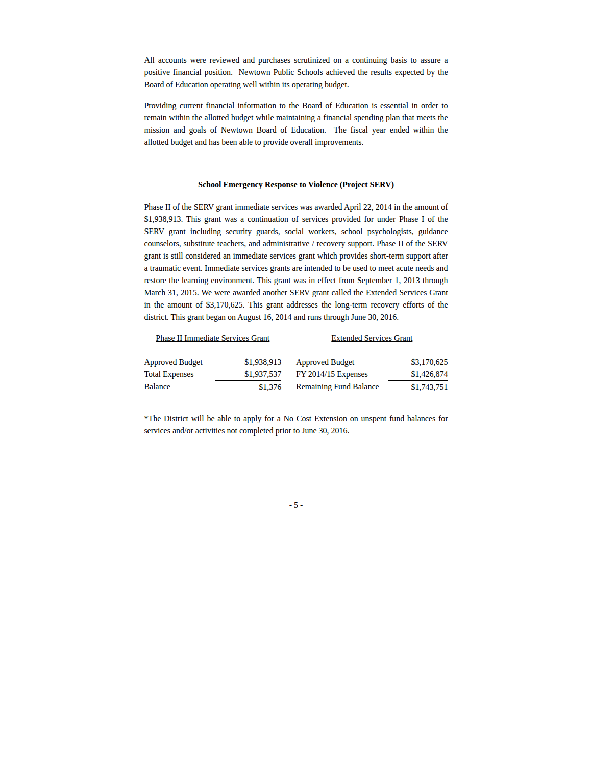All accounts were reviewed and purchases scrutinized on a continuing basis to assure a positive financial position. Newtown Public Schools achieved the results expected by the Board of Education operating well within its operating budget.
Providing current financial information to the Board of Education is essential in order to remain within the allotted budget while maintaining a financial spending plan that meets the mission and goals of Newtown Board of Education. The fiscal year ended within the allotted budget and has been able to provide overall improvements.
School Emergency Response to Violence (Project SERV)
Phase II of the SERV grant immediate services was awarded April 22, 2014 in the amount of $1,938,913. This grant was a continuation of services provided for under Phase I of the SERV grant including security guards, social workers, school psychologists, guidance counselors, substitute teachers, and administrative / recovery support. Phase II of the SERV grant is still considered an immediate services grant which provides short-term support after a traumatic event. Immediate services grants are intended to be used to meet acute needs and restore the learning environment. This grant was in effect from September 1, 2013 through March 31, 2015. We were awarded another SERV grant called the Extended Services Grant in the amount of $3,170,625. This grant addresses the long-term recovery efforts of the district. This grant began on August 16, 2014 and runs through June 30, 2016.
| Phase II Immediate Services Grant | Extended Services Grant |
| / Approved Budget / $1,938,913 / / Total Expenses / $1,937,537 / / Balance / $1,376 / | / Approved Budget / $3,170,625 / / FY 2014/15 Expenses / $1,426,874 / / Remaining Fund Balance / $1,743,751 / |
*The District will be able to apply for a No Cost Extension on unspent fund balances for services and/or activities not completed prior to June 30, 2016.
- 5 -